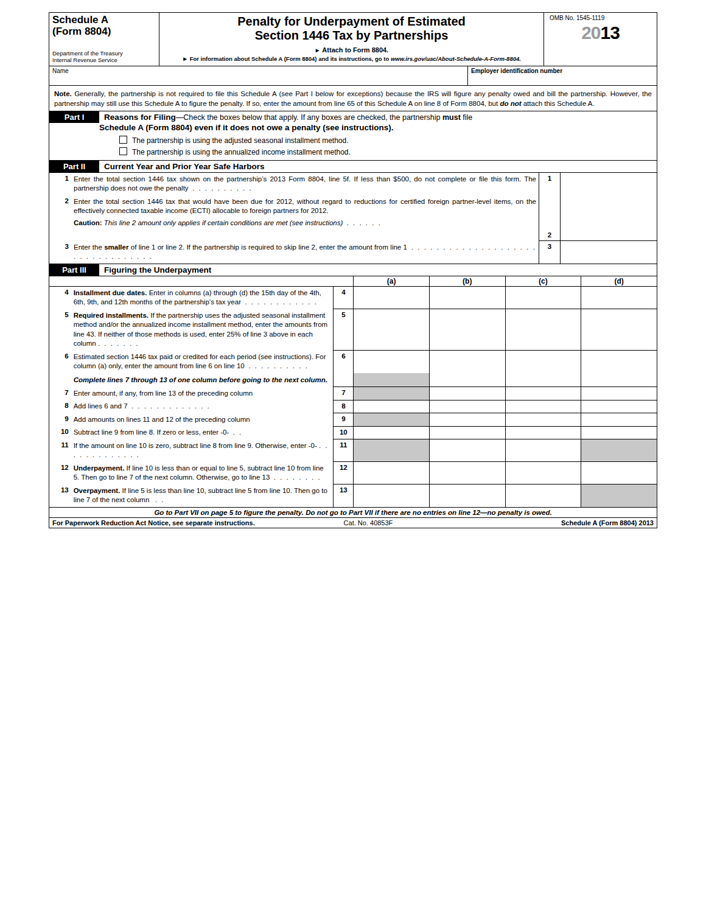| Schedule A (Form 8804) Department of the Treasury Internal Revenue Service | Penalty for Underpayment of Estimated Section 1446 Tax by Partnerships ► Attach to Form 8804. ► For information about Schedule A (Form 8804) and its instructions, go to www.irs.gov/uac/About-Schedule-A-Form-8804. | OMB No. 1545-1119 20 13 |
| Name | Employer identification number |
Note. Generally, the partnership is not required to file this Schedule A (see Part I below for exceptions) because the IRS will figure any penalty owed and bill the partnership. However, the partnership may still use this Schedule A to figure the penalty. If so, enter the amount from line 65 of this Schedule A on line 8 of Form 8804, but do not attach this Schedule A.
| Part I | Reasons for Filing —Check the boxes below that apply. If any boxes are checked, the partnership must file |
| | Schedule A (Form 8804) even if it does not owe a penalty (see instructions). |
The partnership is using the adjusted seasonal installment method.
The partnership is using the annualized income installment method.
| Part II | Current Year and Prior Year Safe Harbors |
| 1 | Enter the total section 1446 tax shown on the partnership’s 2013 Form 8804, line 5f. If less than $500, do not complete or file this form. The partnership does not owe the penalty . . . . . . . . . . | 1 | |
| 2 | Enter the total section 1446 tax that would have been due for 2012, without regard to reductions for certified foreign partner-level items, on the effectively connected taxable income (ECTI) allocable to foreign partners for 2012. Caution: This line 2 amount only applies if certain conditions are met (see instructions) . . . . . . | | |
| | | 2 | |
| 3 | Enter the smaller of line 1 or line 2. If the partnership is required to skip line 2, enter the amount from line 1 . . . . . . . . . . . . . . . . . . . . . . . . . . . . . . . . . | 3 | |
| Part III | Figuring the Underpayment |
| | | | (a) | (b) | (c) | (d) |
| 4 | Installment due dates. Enter in columns (a) through (d) the 15th day of the 4th, 6th, 9th, and 12th months of the partnership’s tax year . . . . . . . . . . . . | 4 | | | | |
| 5 | Required installments. If the partnership uses the adjusted seasonal installment method and/or the annualized income installment method, enter the amounts from line 43. If neither of those methods is used, enter 25% of line 3 above in each column . . . . . . . | 5 | | | | |
| 6 | Estimated section 1446 tax paid or credited for each period (see instructions). For column (a) only, enter the amount from line 6 on line 10 . . . . . . . . . . | 6 | | | | |
| | Complete lines 7 through 13 of one column before going to the next column. | | | | | |
| 7 | Enter amount, if any, from line 13 of the preceding column | 7 | | | | |
| 8 | Add lines 6 and 7 . . . . . . . . . . . . . | 8 | | | | |
| 9 | Add amounts on lines 11 and 12 of the preceding column | 9 | | | | |
| 10 | Subtract line 9 from line 8. If zero or less, enter -0- . . | 10 | | | | |
| 11 | If the amount on line 10 is zero, subtract line 8 from line 9. Otherwise, enter -0- . . . . . . . . . . . . . | 11 | | | | |
| 12 | Underpayment. If line 10 is less than or equal to line 5, subtract line 10 from line 5. Then go to line 7 of the next column. Otherwise, go to line 13 . . . . . . . . | 12 | | | | |
| 13 | Overpayment. If line 5 is less than line 10, subtract line 5 from line 10. Then go to line 7 of the next column . . | 13 | | | | |
Go to Part VII on page 5 to figure the penalty. Do not go to Part VII if there are no entries on line 12—no penalty is owed.
| For Paperwork Reduction Act Notice, see separate instructions. | Cat. No. 40853F | Schedule A (Form 8804) 2013 |